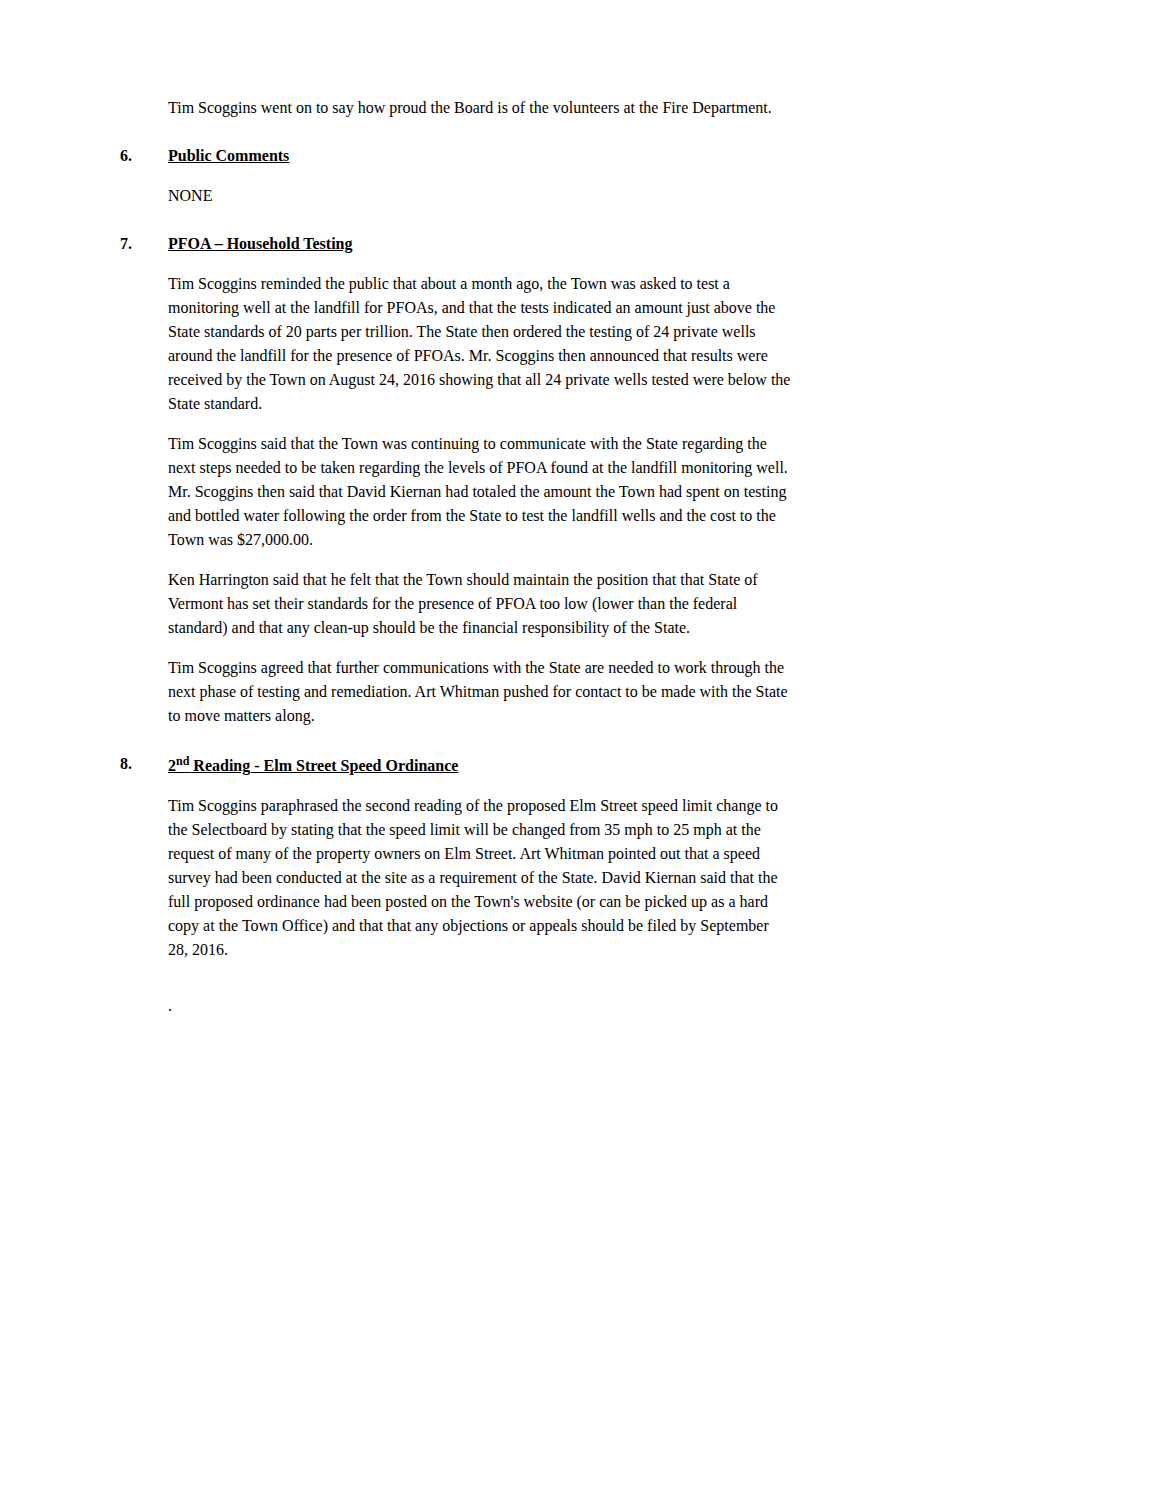Tim Scoggins went on to say how proud the Board is of the volunteers at the Fire Department.
6.
Public Comments
NONE
7.
PFOA – Household Testing
Tim Scoggins reminded the public that about a month ago, the Town was asked to test a monitoring well at the landfill for PFOAs, and that the tests indicated an amount just above the State standards of 20 parts per trillion. The State then ordered the testing of 24 private wells around the landfill for the presence of PFOAs. Mr. Scoggins then announced that results were received by the Town on August 24, 2016 showing that all 24 private wells tested were below the State standard.
Tim Scoggins said that the Town was continuing to communicate with the State regarding the next steps needed to be taken regarding the levels of PFOA found at the landfill monitoring well. Mr. Scoggins then said that David Kiernan had totaled the amount the Town had spent on testing and bottled water following the order from the State to test the landfill wells and the cost to the Town was $27,000.00.
Ken Harrington said that he felt that the Town should maintain the position that that State of Vermont has set their standards for the presence of PFOA too low (lower than the federal standard) and that any clean-up should be the financial responsibility of the State.
Tim Scoggins agreed that further communications with the State are needed to work through the next phase of testing and remediation. Art Whitman pushed for contact to be made with the State to move matters along.
8.
2nd Reading - Elm Street Speed Ordinance
Tim Scoggins paraphrased the second reading of the proposed Elm Street speed limit change to the Selectboard by stating that the speed limit will be changed from 35 mph to 25 mph at the request of many of the property owners on Elm Street. Art Whitman pointed out that a speed survey had been conducted at the site as a requirement of the State. David Kiernan said that the full proposed ordinance had been posted on the Town's website (or can be picked up as a hard copy at the Town Office) and that that any objections or appeals should be filed by September 28, 2016.
.